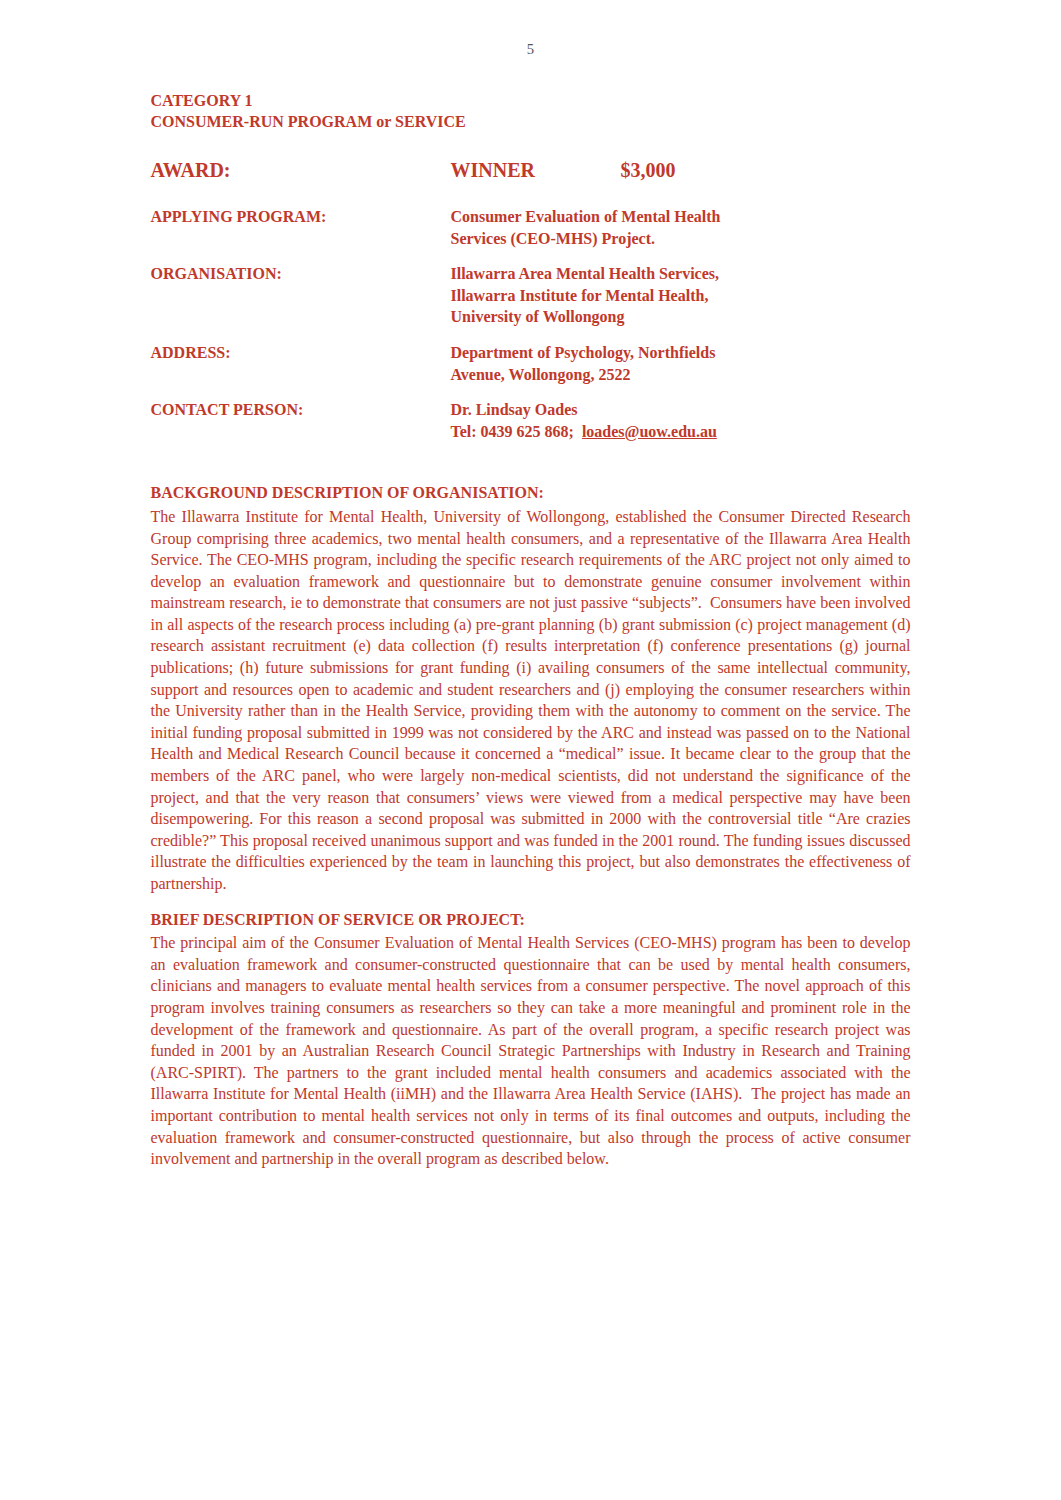5
CATEGORY 1
CONSUMER-RUN PROGRAM or SERVICE
AWARD: WINNER$3,000
| APPLYING PROGRAM: | Consumer Evaluation of Mental Health Services (CEO-MHS) Project. |
| ORGANISATION: | Illawarra Area Mental Health Services, Illawarra Institute for Mental Health, University of Wollongong |
| ADDRESS: | Department of Psychology, Northfields Avenue, Wollongong, 2522 |
| CONTACT PERSON: | Dr. Lindsay Oades Tel: 0439 625 868; loades@uow.edu.au |
BACKGROUND DESCRIPTION OF ORGANISATION:
The Illawarra Institute for Mental Health, University of Wollongong, established the Consumer Directed Research Group comprising three academics, two mental health consumers, and a representative of the Illawarra Area Health Service. The CEO-MHS program, including the specific research requirements of the ARC project not only aimed to develop an evaluation framework and questionnaire but to demonstrate genuine consumer involvement within mainstream research, ie to demonstrate that consumers are not just passive “subjects”. Consumers have been involved in all aspects of the research process including (a) pre-grant planning (b) grant submission (c) project management (d) research assistant recruitment (e) data collection (f) results interpretation (f) conference presentations (g) journal publications; (h) future submissions for grant funding (i) availing consumers of the same intellectual community, support and resources open to academic and student researchers and (j) employing the consumer researchers within the University rather than in the Health Service, providing them with the autonomy to comment on the service. The initial funding proposal submitted in 1999 was not considered by the ARC and instead was passed on to the National Health and Medical Research Council because it concerned a “medical” issue. It became clear to the group that the members of the ARC panel, who were largely non-medical scientists, did not understand the significance of the project, and that the very reason that consumers’ views were viewed from a medical perspective may have been disempowering. For this reason a second proposal was submitted in 2000 with the controversial title “Are crazies credible?” This proposal received unanimous support and was funded in the 2001 round. The funding issues discussed illustrate the difficulties experienced by the team in launching this project, but also demonstrates the effectiveness of partnership.
BRIEF DESCRIPTION OF SERVICE OR PROJECT:
The principal aim of the Consumer Evaluation of Mental Health Services (CEO-MHS) program has been to develop an evaluation framework and consumer-constructed questionnaire that can be used by mental health consumers, clinicians and managers to evaluate mental health services from a consumer perspective. The novel approach of this program involves training consumers as researchers so they can take a more meaningful and prominent role in the development of the framework and questionnaire. As part of the overall program, a specific research project was funded in 2001 by an Australian Research Council Strategic Partnerships with Industry in Research and Training (ARC-SPIRT). The partners to the grant included mental health consumers and academics associated with the Illawarra Institute for Mental Health (iiMH) and the Illawarra Area Health Service (IAHS). The project has made an important contribution to mental health services not only in terms of its final outcomes and outputs, including the evaluation framework and consumer-constructed questionnaire, but also through the process of active consumer involvement and partnership in the overall program as described below.